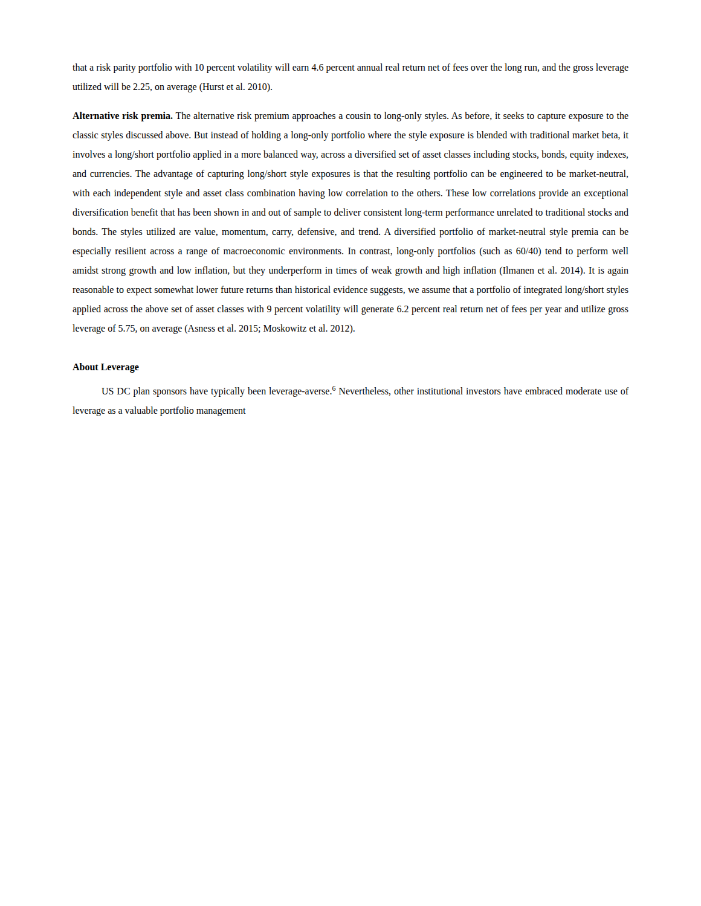that a risk parity portfolio with 10 percent volatility will earn 4.6 percent annual real return net of fees over the long run, and the gross leverage utilized will be 2.25, on average (Hurst et al. 2010).
Alternative risk premia. The alternative risk premium approaches a cousin to long-only styles. As before, it seeks to capture exposure to the classic styles discussed above. But instead of holding a long-only portfolio where the style exposure is blended with traditional market beta, it involves a long/short portfolio applied in a more balanced way, across a diversified set of asset classes including stocks, bonds, equity indexes, and currencies. The advantage of capturing long/short style exposures is that the resulting portfolio can be engineered to be market-neutral, with each independent style and asset class combination having low correlation to the others. These low correlations provide an exceptional diversification benefit that has been shown in and out of sample to deliver consistent long-term performance unrelated to traditional stocks and bonds. The styles utilized are value, momentum, carry, defensive, and trend. A diversified portfolio of market-neutral style premia can be especially resilient across a range of macroeconomic environments. In contrast, long-only portfolios (such as 60/40) tend to perform well amidst strong growth and low inflation, but they underperform in times of weak growth and high inflation (Ilmanen et al. 2014). It is again reasonable to expect somewhat lower future returns than historical evidence suggests, we assume that a portfolio of integrated long/short styles applied across the above set of asset classes with 9 percent volatility will generate 6.2 percent real return net of fees per year and utilize gross leverage of 5.75, on average (Asness et al. 2015; Moskowitz et al. 2012).
About Leverage
US DC plan sponsors have typically been leverage-averse.6 Nevertheless, other institutional investors have embraced moderate use of leverage as a valuable portfolio management